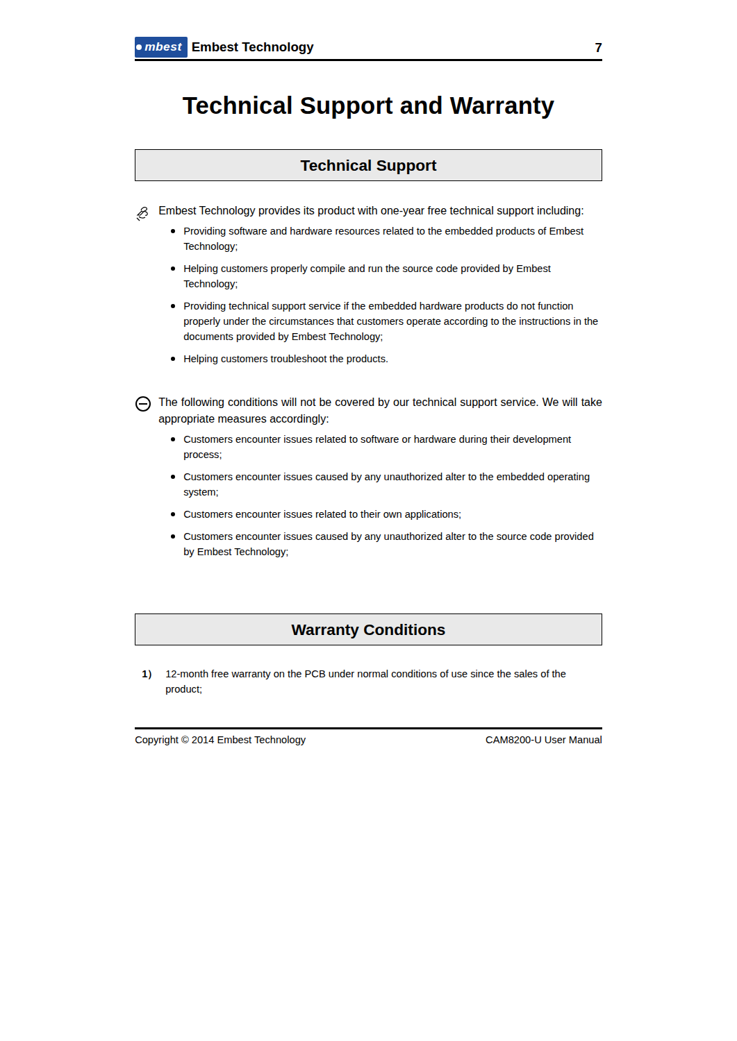mbest Embest Technology
7
Technical Support and Warranty
Technical Support
Embest Technology provides its product with one-year free technical support including:
Providing software and hardware resources related to the embedded products of Embest Technology;
Helping customers properly compile and run the source code provided by Embest Technology;
Providing technical support service if the embedded hardware products do not function properly under the circumstances that customers operate according to the instructions in the documents provided by Embest Technology;
Helping customers troubleshoot the products.
The following conditions will not be covered by our technical support service. We will take appropriate measures accordingly:
Customers encounter issues related to software or hardware during their development process;
Customers encounter issues caused by any unauthorized alter to the embedded operating system;
Customers encounter issues related to their own applications;
Customers encounter issues caused by any unauthorized alter to the source code provided by Embest Technology;
Warranty Conditions
12-month free warranty on the PCB under normal conditions of use since the sales of the product;
Copyright © 2014 Embest Technology
CAM8200-U User Manual